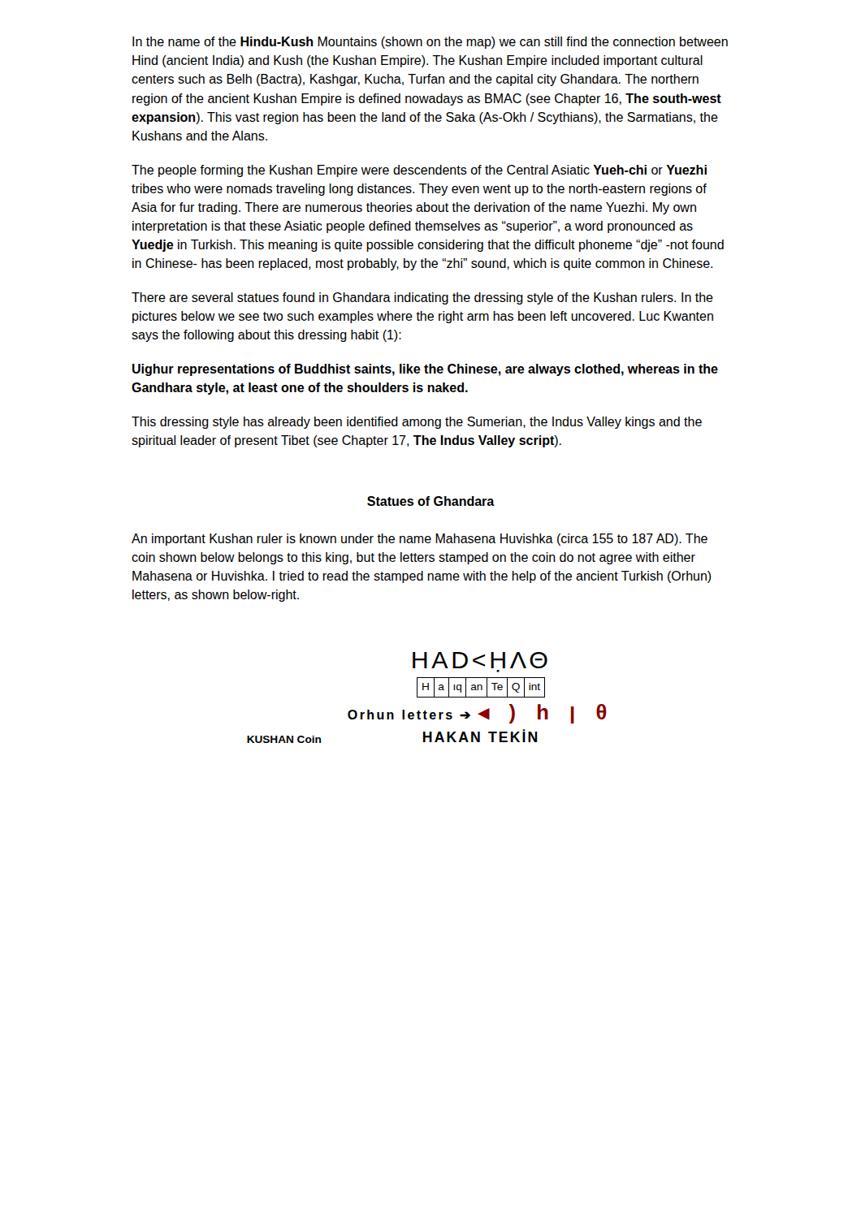In the name of the Hindu-Kush Mountains (shown on the map) we can still find the connection between Hind (ancient India) and Kush (the Kushan Empire). The Kushan Empire included important cultural centers such as Belh (Bactra), Kashgar, Kucha, Turfan and the capital city Ghandara. The northern region of the ancient Kushan Empire is defined nowadays as BMAC (see Chapter 16, The south-west expansion). This vast region has been the land of the Saka (As-Okh / Scythians), the Sarmatians, the Kushans and the Alans.
The people forming the Kushan Empire were descendents of the Central Asiatic Yueh-chi or Yuezhi tribes who were nomads traveling long distances. They even went up to the north-eastern regions of Asia for fur trading. There are numerous theories about the derivation of the name Yuezhi. My own interpretation is that these Asiatic people defined themselves as “superior”, a word pronounced as Yuedje in Turkish. This meaning is quite possible considering that the difficult phoneme “dje” -not found in Chinese- has been replaced, most probably, by the “zhi” sound, which is quite common in Chinese.
There are several statues found in Ghandara indicating the dressing style of the Kushan rulers. In the pictures below we see two such examples where the right arm has been left uncovered. Luc Kwanten says the following about this dressing habit (1):
Uighur representations of Buddhist saints, like the Chinese, are always clothed, whereas in the Gandhara style, at least one of the shoulders is naked.
This dressing style has already been identified among the Sumerian, the Indus Valley kings and the spiritual leader of present Tibet (see Chapter 17, The Indus Valley script).
Statues of Ghandara
An important Kushan ruler is known under the name Mahasena Huvishka (circa 155 to 187 AD). The coin shown below belongs to this king, but the letters stamped on the coin do not agree with either Mahasena or Huvishka. I tried to read the stamped name with the help of the ancient Turkish (Orhun) letters, as shown below-right.
KUSHAN Coin
HAD<ḤΛΘ
| H | a | ıq | an | Te | Q | int |
Orhun letters ➔ ◂ ) һ ן θ
HAKAN TEKİN